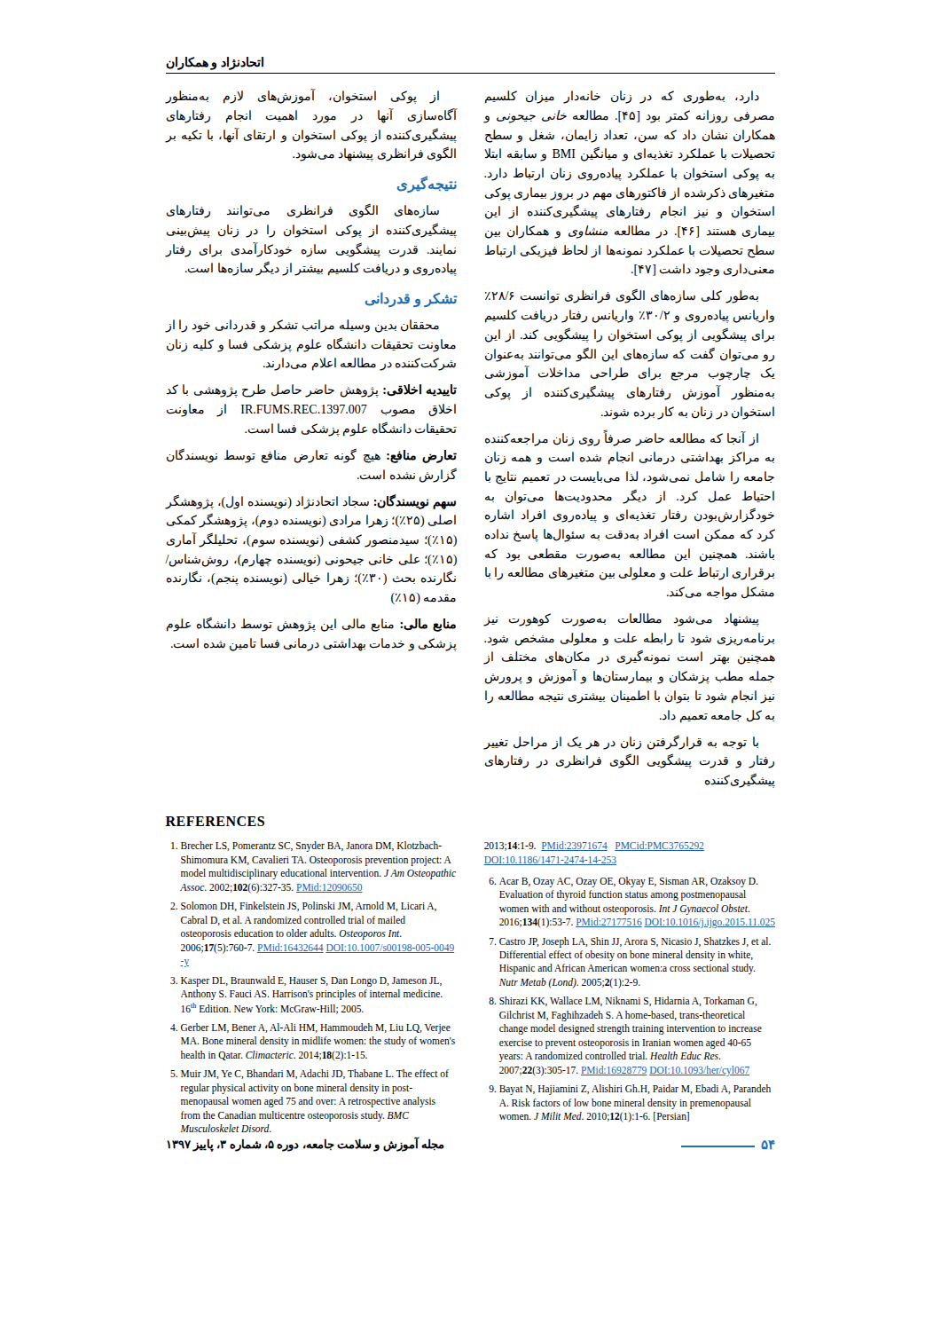اتحادنژاد و همکاران
دارد، به‌طوری که در زنان خانه‌دار میزان کلسیم مصرفی روزانه کمتر بود [۴۵]. مطالعه خانی جیحونی و همکاران نشان داد که سن، تعداد زایمان، شغل و سطح تحصیلات با عملکرد تغذیه‌ای و میانگین BMI و سابقه ابتلا به پوکی استخوان با عملکرد پیاده‌روی زنان ارتباط دارد. متغیرهای ذکرشده از فاکتورهای مهم در بروز بیماری پوکی استخوان و نیز انجام رفتارهای پیشگیری‌کننده از این بیماری هستند [۴۶]. در مطالعه منشاوی و همکاران بین سطح تحصیلات با عملکرد نمونه‌ها از لحاظ فیزیکی ارتباط معنی‌داری وجود داشت [۴۷].
به‌طور کلی سازه‌های الگوی فرانظری توانست ۲۸/۶٪ واریانس پیاده‌روی و ۳۰/۲٪ واریانس رفتار دریافت کلسیم برای پیشگویی از پوکی استخوان را پیشگویی کند. از این رو می‌توان گفت که سازه‌های این الگو می‌توانند به‌عنوان یک چارچوب مرجع برای طراحی مداخلات آموزشی به‌منظور آموزش رفتارهای پیشگیری‌کننده از پوکی استخوان در زنان به کار برده شوند.
از آنجا که مطالعه حاضر صرفاً روی زنان مراجعه‌کننده به مراکز بهداشتی درمانی انجام شده است و همه زنان جامعه را شامل نمی‌شود، لذا می‌بایست در تعمیم نتایج با احتیاط عمل کرد. از دیگر محدودیت‌ها می‌توان به خودگزارش‌بودن رفتار تغذیه‌ای و پیاده‌روی افراد اشاره کرد که ممکن است افراد به‌دقت به سئوال‌ها پاسخ نداده باشند. همچنین این مطالعه به‌صورت مقطعی بود که برقراری ارتباط علت و معلولی بین متغیرهای مطالعه را با مشکل مواجه می‌کند.
پیشنهاد می‌شود مطالعات به‌صورت کوهورت نیز برنامه‌ریزی شود تا رابطه علت و معلولی مشخص شود. همچنین بهتر است نمونه‌گیری در مکان‌های مختلف از جمله مطب پزشکان و بیمارستان‌ها و آموزش و پرورش نیز انجام شود تا بتوان با اطمینان بیشتری نتیجه مطالعه را به کل جامعه تعمیم داد.
با توجه به قرارگرفتن زنان در هر یک از مراحل تغییر رفتار و قدرت پیشگویی الگوی فرانظری در رفتارهای پیشگیری‌کننده
از پوکی استخوان، آموزش‌های لازم به‌منظور آگاه‌سازی آنها در مورد اهمیت انجام رفتارهای پیشگیری‌کننده از پوکی استخوان و ارتقای آنها، با تکیه بر الگوی فرانظری پیشنهاد می‌شود.
نتیجه‌گیری
سازه‌های الگوی فرانظری می‌توانند رفتارهای پیشگیری‌کننده از پوکی استخوان را در زنان پیش‌بینی نمایند. قدرت پیشگویی سازه خودکارآمدی برای رفتار پیاده‌روی و دریافت کلسیم بیشتر از دیگر سازه‌ها است.
تشکر و قدردانی
محققان بدین وسیله مراتب تشکر و قدردانی خود را از معاونت تحقیقات دانشگاه علوم پزشکی فسا و کلیه زنان شرکت‌کننده در مطالعه اعلام می‌دارند.
تاییدیه اخلاقی: پژوهش حاضر حاصل طرح پژوهشی با کد اخلاق مصوب IR.FUMS.REC.1397.007 از معاونت تحقیقات دانشگاه علوم پزشکی فسا است.
تعارض منافع: هیچ گونه تعارض منافع توسط نویسندگان گزارش نشده است.
سهم نویسندگان: سجاد اتحادنژاد (نویسنده اول)، پژوهشگر اصلی (۲۵٪)؛ زهرا مرادی (نویسنده دوم)، پژوهشگر کمکی (۱۵٪)؛ سیدمنصور کشفی (نویسنده سوم)، تحلیلگر آماری (۱۵٪)؛ علی خانی جیحونی (نویسنده چهارم)، روش‌شناس/نگارنده بحث (۳۰٪)؛ زهرا خیالی (نویسنده پنجم)، نگارنده مقدمه (۱۵٪)
منابع مالی: منابع مالی این پژوهش توسط دانشگاه علوم پزشکی و خدمات بهداشتی درمانی فسا تامین شده است.
REFERENCES
Brecher LS, Pomerantz SC, Snyder BA, Janora DM, Klotzbach-Shimomura KM, Cavalieri TA. Osteoporosis prevention project: A model multidisciplinary educational intervention. J Am Osteopathic Assoc. 2002;102(6):327-35. PMid:12090650
Solomon DH, Finkelstein JS, Polinski JM, Arnold M, Licari A, Cabral D, et al. A randomized controlled trial of mailed osteoporosis education to older adults. Osteoporos Int. 2006;17(5):760-7. PMid:16432644 DOI:10.1007/s00198-005-0049-y
Kasper DL, Braunwald E, Hauser S, Dan Longo D, Jameson JL, Anthony S. Fauci AS. Harrison's principles of internal medicine. 16th Edition. New York: McGraw-Hill; 2005.
Gerber LM, Bener A, Al-Ali HM, Hammoudeh M, Liu LQ, Verjee MA. Bone mineral density in midlife women: the study of women's health in Qatar. Climacteric. 2014;18(2):1-15.
Muir JM, Ye C, Bhandari M, Adachi JD, Thabane L. The effect of regular physical activity on bone mineral density in post-menopausal women aged 75 and over: A retrospective analysis from the Canadian multicentre osteoporosis study. BMC Musculoskelet Disord.
2013;14:1-9. PMid:23971674 PMCid:PMC3765292
DOI:10.1186/1471-2474-14-253
Acar B, Ozay AC, Ozay OE, Okyay E, Sisman AR, Ozaksoy D. Evaluation of thyroid function status among postmenopausal women with and without osteoporosis. Int J Gynaecol Obstet. 2016;134(1):53-7. PMid:27177516 DOI:10.1016/j.ijgo.2015.11.025
Castro JP, Joseph LA, Shin JJ, Arora S, Nicasio J, Shatzkes J, et al. Differential effect of obesity on bone mineral density in white, Hispanic and African American women:a cross sectional study. Nutr Metab (Lond). 2005;2(1):2-9.
Shirazi KK, Wallace LM, Niknami S, Hidarnia A, Torkaman G, Gilchrist M, Faghihzadeh S. A home-based, trans-theoretical change model designed strength training intervention to increase exercise to prevent osteoporosis in Iranian women aged 40-65 years: A randomized controlled trial. Health Educ Res. 2007;22(3):305-17. PMid:16928779 DOI:10.1093/her/cyl067
Bayat N, Hajiamini Z, Alishiri Gh.H, Paidar M, Ebadi A, Parandeh A. Risk factors of low bone mineral density in premenopausal women. J Milit Med. 2010;12(1):1-6. [Persian]
۵۴
مجله آموزش و سلامت جامعه، دوره ۵، شماره ۳، پاییز ۱۳۹۷